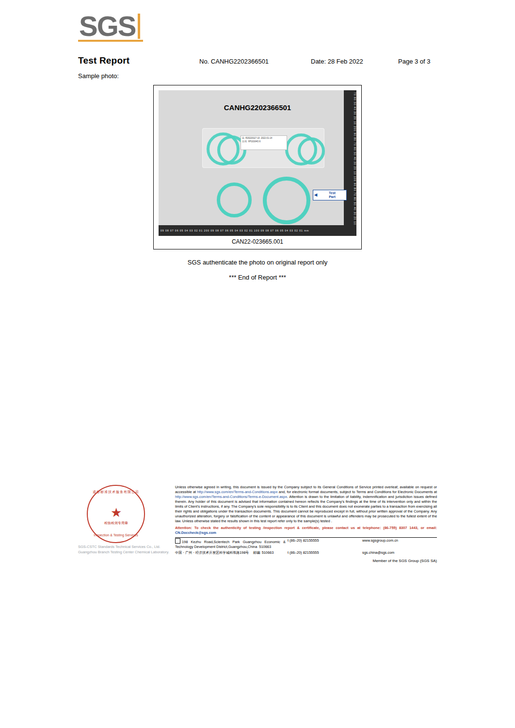SGS
Test Report
No. CANHG2202366501
Date: 28 Feb 2022
Page 3 of 3
Sample photo:
70 60 50 40 30 20 10 200 90 80 70 60 50 40 30 20 10 100 90 80 70 60 50 40 30 20 10 mm
09 08 07 06 05 04 03 02 01 200 09 08 07 06 05 04 03 02 01 100 09 08 07 06 05 04 03 02 01 mm
CANHG2202366501
11 R20220117-10 2022-01-14
台湾 XP10164O.6
Test
Part
CAN22-023665.001
SGS authenticate the photo on original report only
*** End of Report ***
通标标准技术服务有限公司
★
检验检测专用章
Inspection & Testing Services
SGS-CSTC Standards Technical Services Co., Ltd.
Guangzhou Branch Testing Center Chemical Laboratory.
Unless otherwise agreed in writing, this document is issued by the Company subject to its General Conditions of Service printed overleaf, available on request or accessible at http://www.sgs.com/en/Terms-and-Conditions.aspx and, for electronic format documents, subject to Terms and Conditions for Electronic Documents at http://www.sgs.com/en/Terms-and-Conditions/Terms-e-Document.aspx. Attention is drawn to the limitation of liability, indemnification and jurisdiction issues defined therein. Any holder of this document is advised that information contained hereon reflects the Company's findings at the time of its intervention only and within the limits of Client's instructions, if any. The Company's sole responsibility is to its Client and this document does not exonerate parties to a transaction from exercising all their rights and obligations under the transaction documents. This document cannot be reproduced except in full, without prior written approval of the Company. Any unauthorized alteration, forgery or falsification of the content or appearance of this document is unlawful and offenders may be prosecuted to the fullest extent of the law. Unless otherwise stated the results shown in this test report refer only to the sample(s) tested .
Attention: To check the authenticity of testing /inspection report & certificate, please contact us at telephone: (86-755) 8307 1443, or email: CN.Doccheck@sgs.com
| 198 Kezhu Road,Scientech Park Guangzhou Economic & Technology Development District,Guangzhou,China 510663 | t (86–20) 82155555 | www.sgsgroup.com.cn |
| 中国・广州・经济技术开发区科学城科珠路198号 邮编: 510663 | t (86–20) 82155555 | sgs.china@sgs.com |
Member of the SGS Group (SGS SA)